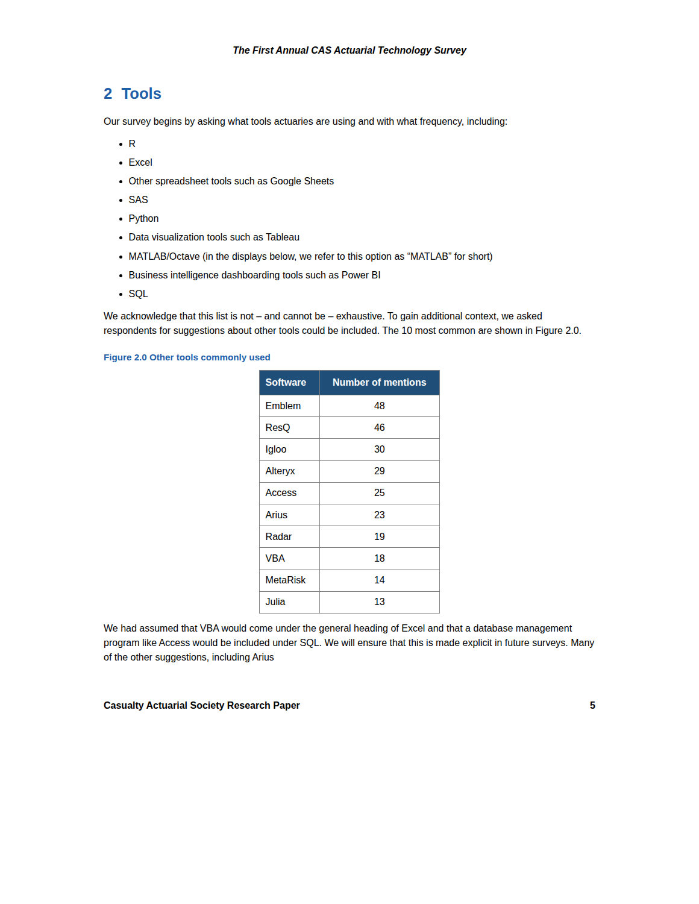The First Annual CAS Actuarial Technology Survey
2 Tools
Our survey begins by asking what tools actuaries are using and with what frequency, including:
R
Excel
Other spreadsheet tools such as Google Sheets
SAS
Python
Data visualization tools such as Tableau
MATLAB/Octave (in the displays below, we refer to this option as “MATLAB” for short)
Business intelligence dashboarding tools such as Power BI
SQL
We acknowledge that this list is not – and cannot be – exhaustive. To gain additional context, we asked respondents for suggestions about other tools could be included. The 10 most common are shown in Figure 2.0.
Figure 2.0 Other tools commonly used
| Software | Number of mentions |
| --- | --- |
| Emblem | 48 |
| ResQ | 46 |
| Igloo | 30 |
| Alteryx | 29 |
| Access | 25 |
| Arius | 23 |
| Radar | 19 |
| VBA | 18 |
| MetaRisk | 14 |
| Julia | 13 |
We had assumed that VBA would come under the general heading of Excel and that a database management program like Access would be included under SQL. We will ensure that this is made explicit in future surveys. Many of the other suggestions, including Arius
Casualty Actuarial Society Research Paper 5